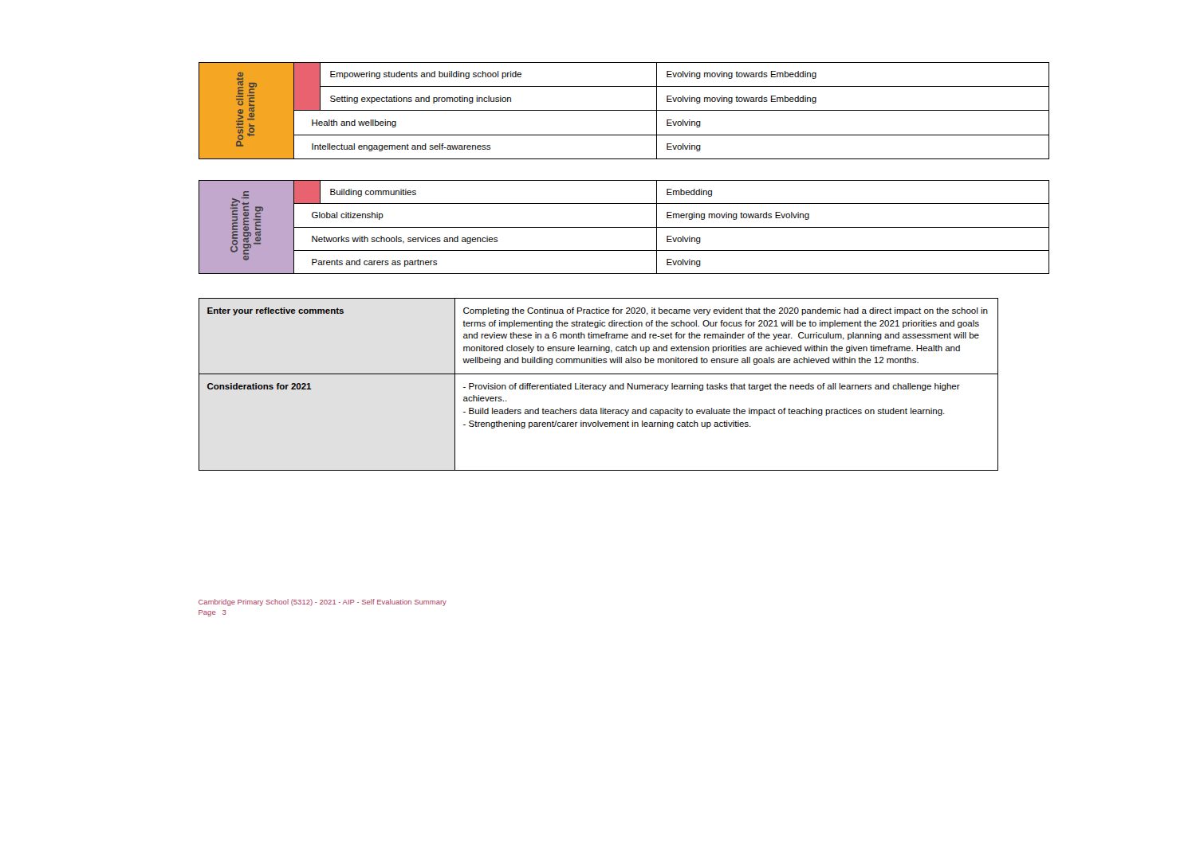| Positive climate for learning | | Empowering students and building school pride | Evolving moving towards Embedding |
| Setting expectations and promoting inclusion | Evolving moving towards Embedding |
| Health and wellbeing | Evolving |
| Intellectual engagement and self-awareness | Evolving |
| Community engagement in learning | | Building communities | Embedding |
| Global citizenship | Emerging moving towards Evolving |
| Networks with schools, services and agencies | Evolving |
| Parents and carers as partners | Evolving |
| Enter your reflective comments | Completing the Continua of Practice for 2020, it became very evident that the 2020 pandemic had a direct impact on the school in terms of implementing the strategic direction of the school. Our focus for 2021 will be to implement the 2021 priorities and goals and review these in a 6 month timeframe and re-set for the remainder of the year. Curriculum, planning and assessment will be monitored closely to ensure learning, catch up and extension priorities are achieved within the given timeframe. Health and wellbeing and building communities will also be monitored to ensure all goals are achieved within the 12 months. |
| Considerations for 2021 | - Provision of differentiated Literacy and Numeracy learning tasks that target the needs of all learners and challenge higher achievers.. - Build leaders and teachers data literacy and capacity to evaluate the impact of teaching practices on student learning. - Strengthening parent/carer involvement in learning catch up activities. |
Cambridge Primary School (5312) - 2021 - AIP - Self Evaluation Summary
Page 3